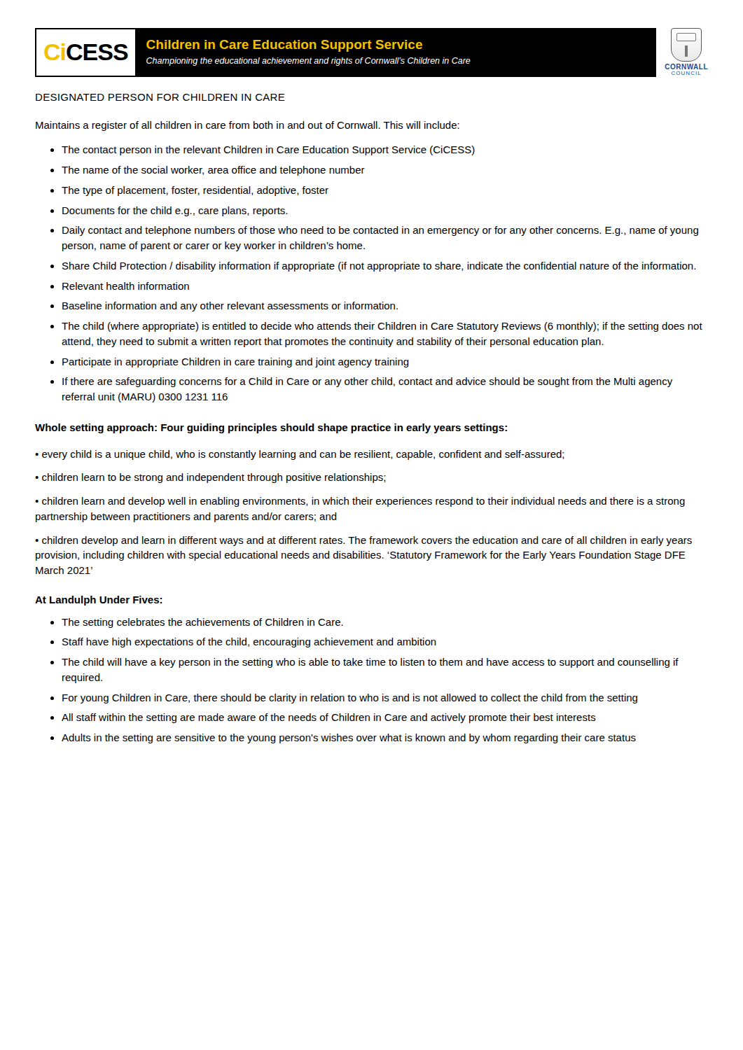Ci CESS
Children in Care Education Support Service
Championing the educational achievement and rights of Cornwall’s Children in Care
CORNWALL
COUNCIL
DESIGNATED PERSON FOR CHILDREN IN CARE
Maintains a register of all children in care from both in and out of Cornwall. This will include:
The contact person in the relevant Children in Care Education Support Service (CiCESS)
The name of the social worker, area office and telephone number
The type of placement, foster, residential, adoptive, foster
Documents for the child e.g., care plans, reports.
Daily contact and telephone numbers of those who need to be contacted in an emergency or for any other concerns. E.g., name of young person, name of parent or carer or key worker in children’s home.
Share Child Protection / disability information if appropriate (if not appropriate to share, indicate the confidential nature of the information.
Relevant health information
Baseline information and any other relevant assessments or information.
The child (where appropriate) is entitled to decide who attends their Children in Care Statutory Reviews (6 monthly); if the setting does not attend, they need to submit a written report that promotes the continuity and stability of their personal education plan.
Participate in appropriate Children in care training and joint agency training
If there are safeguarding concerns for a Child in Care or any other child, contact and advice should be sought from the Multi agency referral unit (MARU) 0300 1231 116
Whole setting approach: Four guiding principles should shape practice in early years settings:
• every child is a unique child, who is constantly learning and can be resilient, capable, confident and self-assured;
• children learn to be strong and independent through positive relationships;
• children learn and develop well in enabling environments, in which their experiences respond to their individual needs and there is a strong partnership between practitioners and parents and/or carers; and
• children develop and learn in different ways and at different rates. The framework covers the education and care of all children in early years provision, including children with special educational needs and disabilities. ‘Statutory Framework for the Early Years Foundation Stage DFE March 2021’
At Landulph Under Fives:
The setting celebrates the achievements of Children in Care.
Staff have high expectations of the child, encouraging achievement and ambition
The child will have a key person in the setting who is able to take time to listen to them and have access to support and counselling if required.
For young Children in Care, there should be clarity in relation to who is and is not allowed to collect the child from the setting
All staff within the setting are made aware of the needs of Children in Care and actively promote their best interests
Adults in the setting are sensitive to the young person's wishes over what is known and by whom regarding their care status